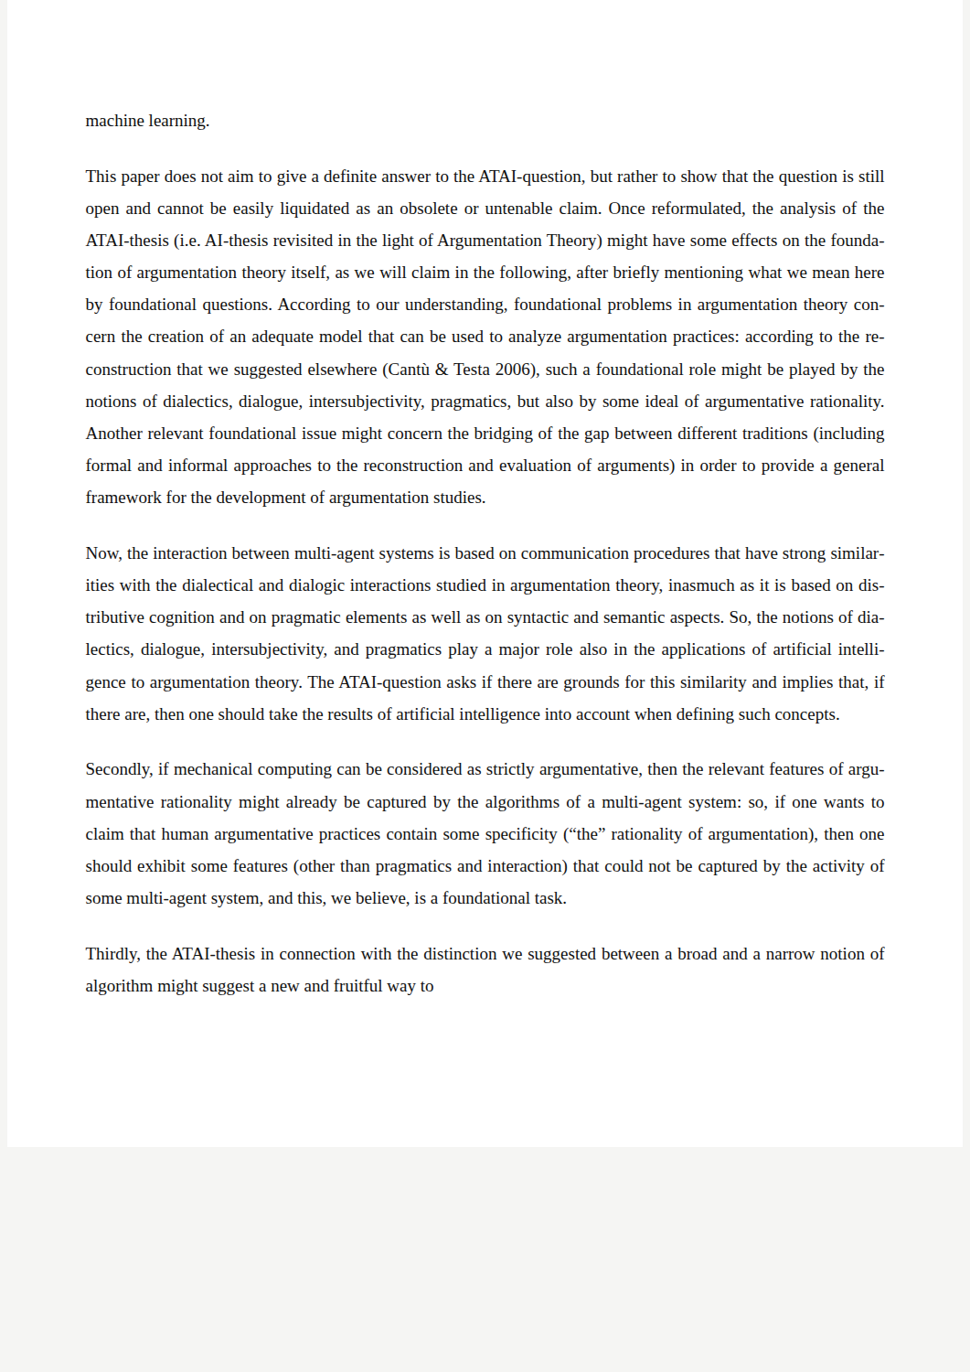machine learning.
This paper does not aim to give a definite answer to the ATAI-question, but rather to show that the question is still open and cannot be easily liquidated as an obsolete or untenable claim. Once reformulated, the analysis of the ATAI-thesis (i.e. AI-thesis revisited in the light of Argumentation Theory) might have some effects on the foundation of argumentation theory itself, as we will claim in the following, after briefly mentioning what we mean here by foundational questions. According to our understanding, foundational problems in argumentation theory concern the creation of an adequate model that can be used to analyze argumentation practices: according to the reconstruction that we suggested elsewhere (Cantù & Testa 2006), such a foundational role might be played by the notions of dialectics, dialogue, intersubjectivity, pragmatics, but also by some ideal of argumentative rationality. Another relevant foundational issue might concern the bridging of the gap between different traditions (including formal and informal approaches to the reconstruction and evaluation of arguments) in order to provide a general framework for the development of argumentation studies.
Now, the interaction between multi-agent systems is based on communication procedures that have strong similarities with the dialectical and dialogic interactions studied in argumentation theory, inasmuch as it is based on distributive cognition and on pragmatic elements as well as on syntactic and semantic aspects. So, the notions of dialectics, dialogue, intersubjectivity, and pragmatics play a major role also in the applications of artificial intelligence to argumentation theory. The ATAI-question asks if there are grounds for this similarity and implies that, if there are, then one should take the results of artificial intelligence into account when defining such concepts.
Secondly, if mechanical computing can be considered as strictly argumentative, then the relevant features of argumentative rationality might already be captured by the algorithms of a multi-agent system: so, if one wants to claim that human argumentative practices contain some specificity (“the” rationality of argumentation), then one should exhibit some features (other than pragmatics and interaction) that could not be captured by the activity of some multi-agent system, and this, we believe, is a foundational task.
Thirdly, the ATAI-thesis in connection with the distinction we suggested between a broad and a narrow notion of algorithm might suggest a new and fruitful way to